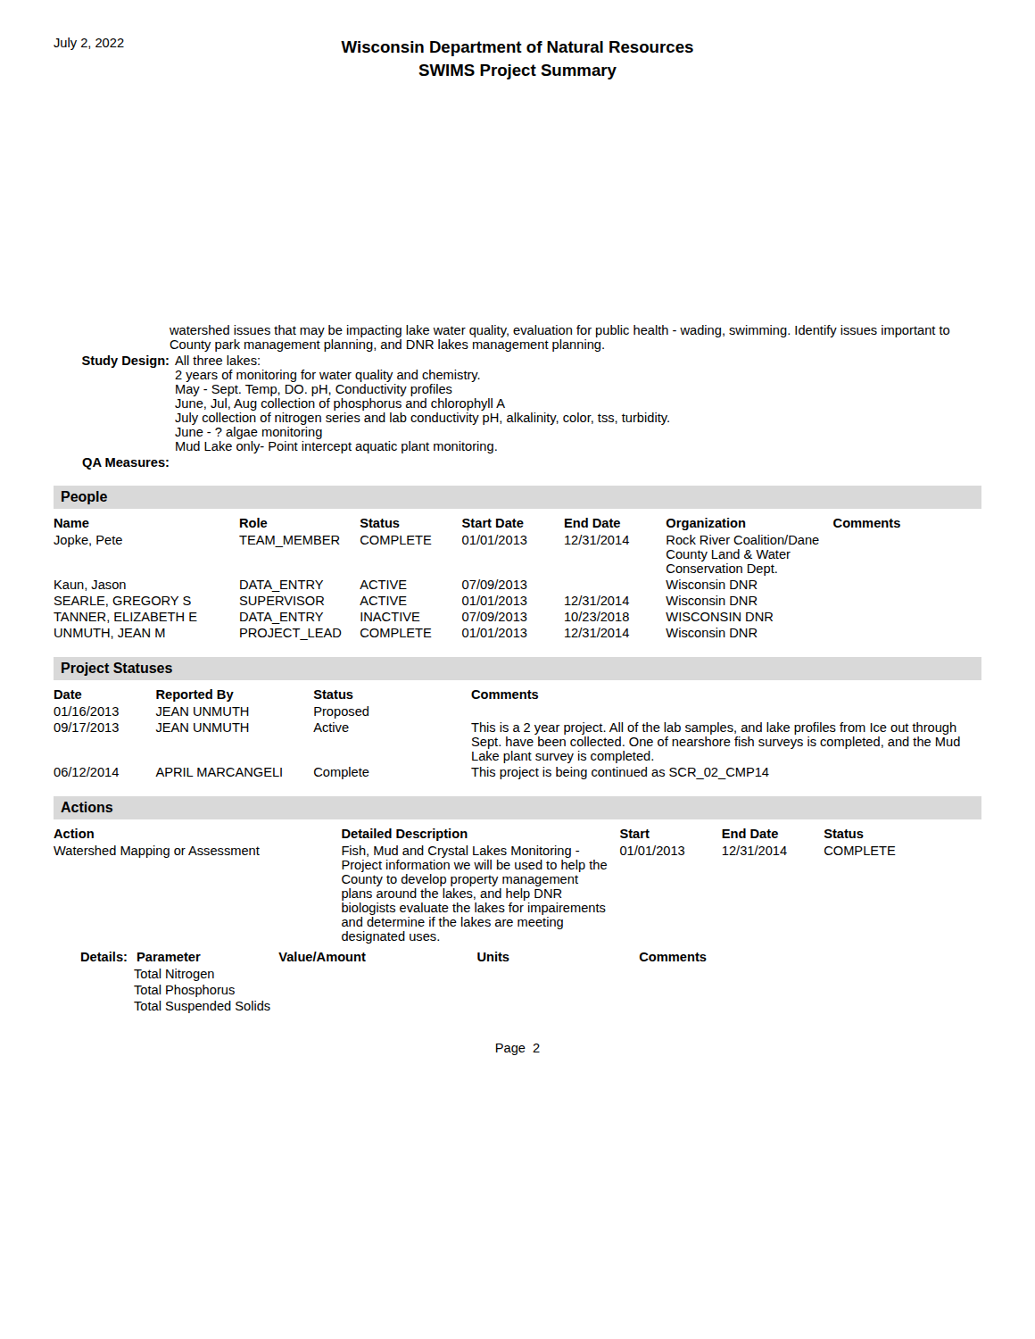July 2, 2022
Wisconsin Department of Natural Resources
SWIMS Project Summary
watershed issues that may be impacting lake water quality, evaluation for public health - wading, swimming. Identify issues important to County park management planning, and DNR lakes management planning.
Study Design:
All three lakes:
2 years of monitoring for water quality and chemistry.
May - Sept. Temp, DO. pH, Conductivity profiles
June, Jul, Aug collection of phosphorus and chlorophyll A
July collection of nitrogen series and lab conductivity pH, alkalinity, color, tss, turbidity.
June - ? algae monitoring
Mud Lake only- Point intercept aquatic plant monitoring.
QA Measures:
People
| Name | Role | Status | Start Date | End Date | Organization | Comments |
| --- | --- | --- | --- | --- | --- | --- |
| Jopke, Pete | TEAM_MEMBER | COMPLETE | 01/01/2013 | 12/31/2014 | Rock River Coalition/Dane County Land & Water Conservation Dept. | |
| Kaun, Jason | DATA_ENTRY | ACTIVE | 07/09/2013 | | Wisconsin DNR | |
| SEARLE, GREGORY S | SUPERVISOR | ACTIVE | 01/01/2013 | 12/31/2014 | Wisconsin DNR | |
| TANNER, ELIZABETH E | DATA_ENTRY | INACTIVE | 07/09/2013 | 10/23/2018 | WISCONSIN DNR | |
| UNMUTH, JEAN M | PROJECT_LEAD | COMPLETE | 01/01/2013 | 12/31/2014 | Wisconsin DNR | |
Project Statuses
| Date | Reported By | Status | Comments |
| --- | --- | --- | --- |
| 01/16/2013 | JEAN UNMUTH | Proposed | |
| 09/17/2013 | JEAN UNMUTH | Active | This is a 2 year project. All of the lab samples, and lake profiles from Ice out through Sept. have been collected. One of nearshore fish surveys is completed, and the Mud Lake plant survey is completed. |
| 06/12/2014 | APRIL MARCANGELI | Complete | This project is being continued as SCR_02_CMP14 |
Actions
| Action | Detailed Description | Start | End Date | Status |
| --- | --- | --- | --- | --- |
| Watershed Mapping or Assessment | Fish, Mud and Crystal Lakes Monitoring - Project information we will be used to help the County to develop property management plans around the lakes, and help DNR biologists evaluate the lakes for impairements and determine if the lakes are meeting designated uses. | 01/01/2013 | 12/31/2014 | COMPLETE |
| Details: Parameter | Value/Amount | Units | Comments |
| --- | --- | --- | --- |
| Total Nitrogen | | | |
| Total Phosphorus | | | |
| Total Suspended Solids | | | |
Page 2